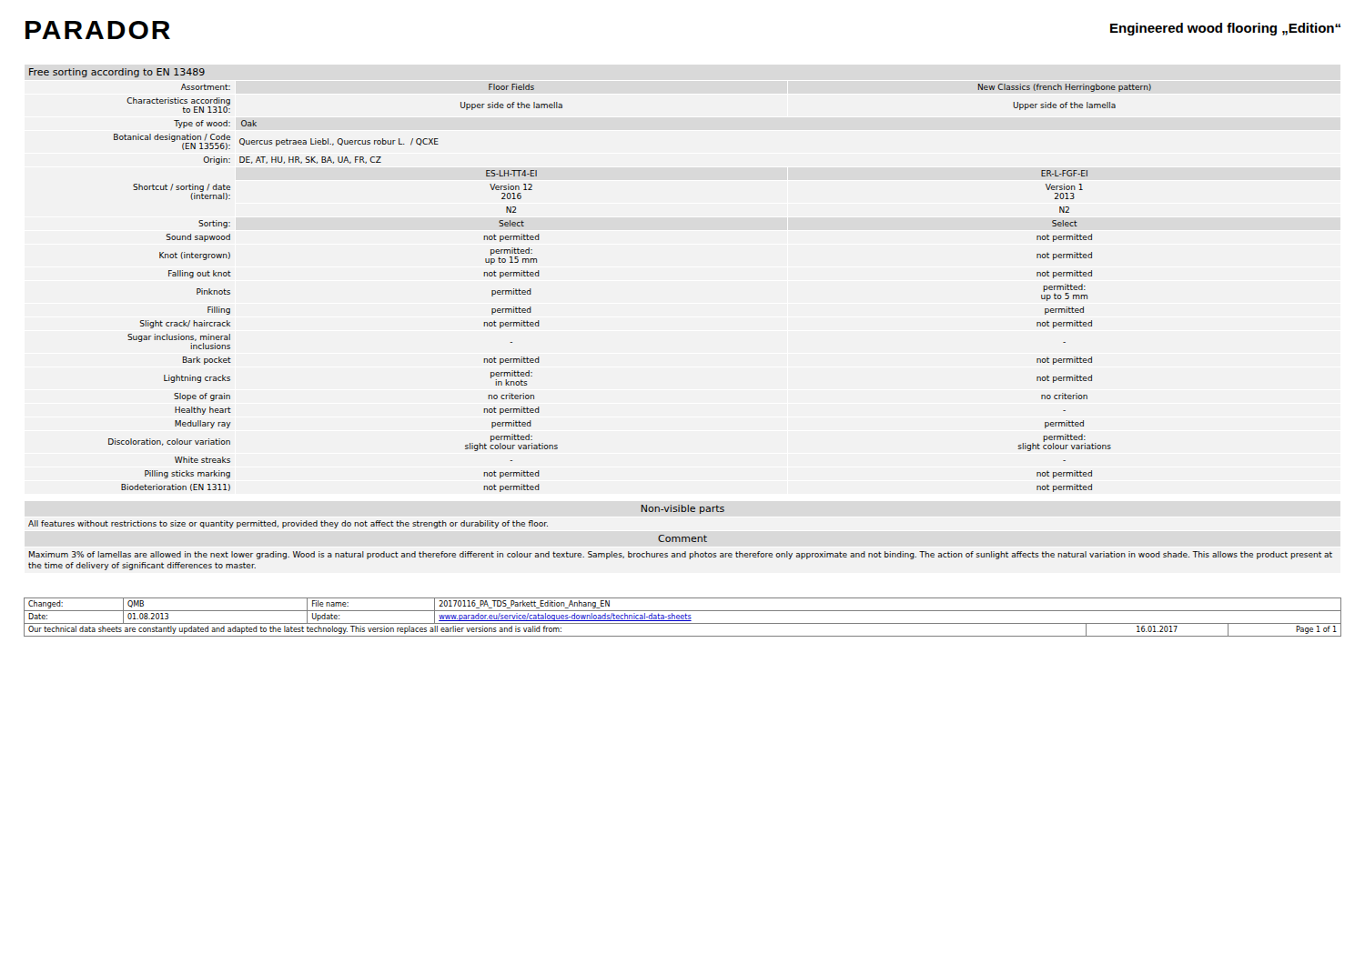PARADOR
Engineered wood flooring „Edition“
| Free sorting according to EN 13489 |
| Assortment: | Floor Fields | New Classics (french Herringbone pattern) |
| Characteristics according to EN 1310: | Upper side of the lamella | Upper side of the lamella |
| Type of wood: | Oak |
| Botanical designation / Code (EN 13556): | Quercus petraea Liebl., Quercus robur L. / QCXE |
| Origin: | DE, AT, HU, HR, SK, BA, UA, FR, CZ |
| Shortcut / sorting / date (internal): | ES-LH-TT4-EI | ER-L-FGF-EI |
| Version 12 2016 | Version 1 2013 |
| N2 | N2 |
| Sorting: | Select | Select |
| Sound sapwood | not permitted | not permitted |
| Knot (intergrown) | permitted: up to 15 mm | not permitted |
| Falling out knot | not permitted | not permitted |
| Pinknots | permitted | permitted: up to 5 mm |
| Filling | permitted | permitted |
| Slight crack/ haircrack | not permitted | not permitted |
| Sugar inclusions, mineral inclusions | - | - |
| Bark pocket | not permitted | not permitted |
| Lightning cracks | permitted: in knots | not permitted |
| Slope of grain | no criterion | no criterion |
| Healthy heart | not permitted | - |
| Medullary ray | permitted | permitted |
| Discoloration, colour variation | permitted: slight colour variations | permitted: slight colour variations |
| White streaks | - | - |
| Pilling sticks marking | not permitted | not permitted |
| Biodeterioration (EN 1311) | not permitted | not permitted |
| Non-visible parts |
| All features without restrictions to size or quantity permitted, provided they do not affect the strength or durability of the floor. |
| Comment |
| Maximum 3% of lamellas are allowed in the next lower grading. Wood is a natural product and therefore different in colour and texture. Samples, brochures and photos are therefore only approximate and not binding. The action of sunlight affects the natural variation in wood shade. This allows the product present at the time of delivery of significant differences to master. |
| Changed: | QMB | File name: | 20170116_PA_TDS_Parkett_Edition_Anhang_EN |
| Date: | 01.08.2013 | Update: | www.parador.eu/service/catalogues-downloads/technical-data-sheets |
| Our technical data sheets are constantly updated and adapted to the latest technology. This version replaces all earlier versions and is valid from: | 16.01.2017 | Page 1 of 1 |